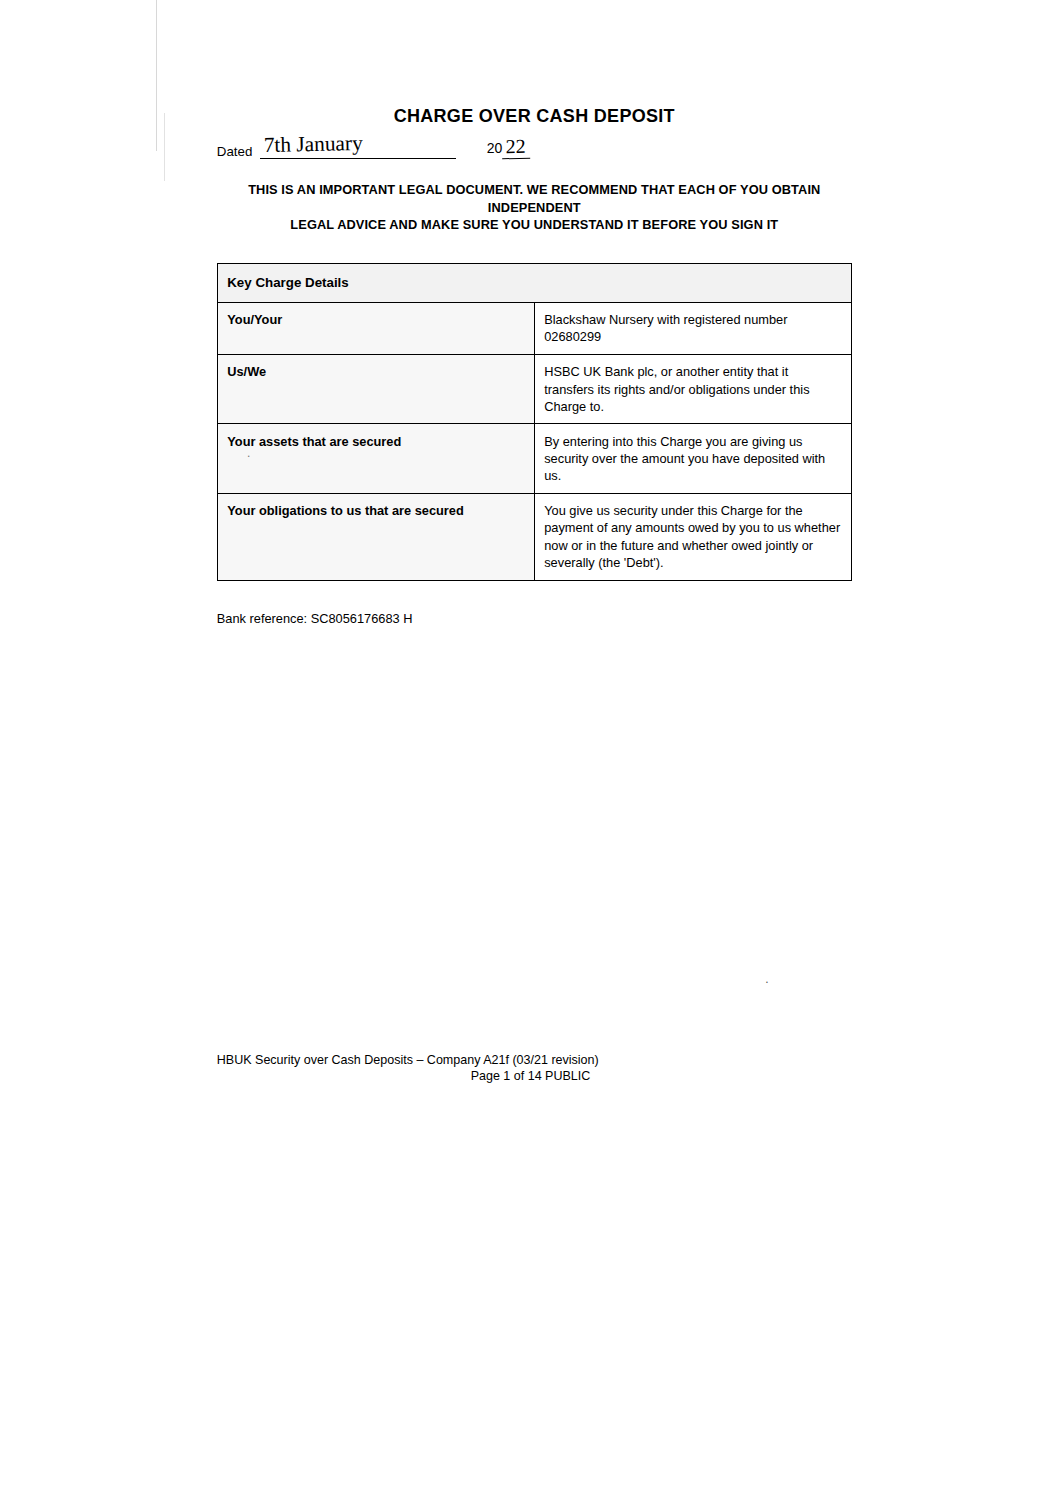CHARGE OVER CASH DEPOSIT
Dated 7th January 2022
THIS IS AN IMPORTANT LEGAL DOCUMENT. WE RECOMMEND THAT EACH OF YOU OBTAIN INDEPENDENT
LEGAL ADVICE AND MAKE SURE YOU UNDERSTAND IT BEFORE YOU SIGN IT
| Key Charge Details |
| --- |
| You/Your | Blackshaw Nursery with registered number 02680299 |
| Us/We | HSBC UK Bank plc, or another entity that it transfers its rights and/or obligations under this Charge to. |
| Your assets that are secured | By entering into this Charge you are giving us security over the amount you have deposited with us. |
| Your obligations to us that are secured | You give us security under this Charge for the payment of any amounts owed by you to us whether now or in the future and whether owed jointly or severally (the 'Debt'). |
Bank reference: SC8056176683 H
.
.
HBUK Security over Cash Deposits – Company A21f (03/21 revision)
Page 1 of 14 PUBLIC